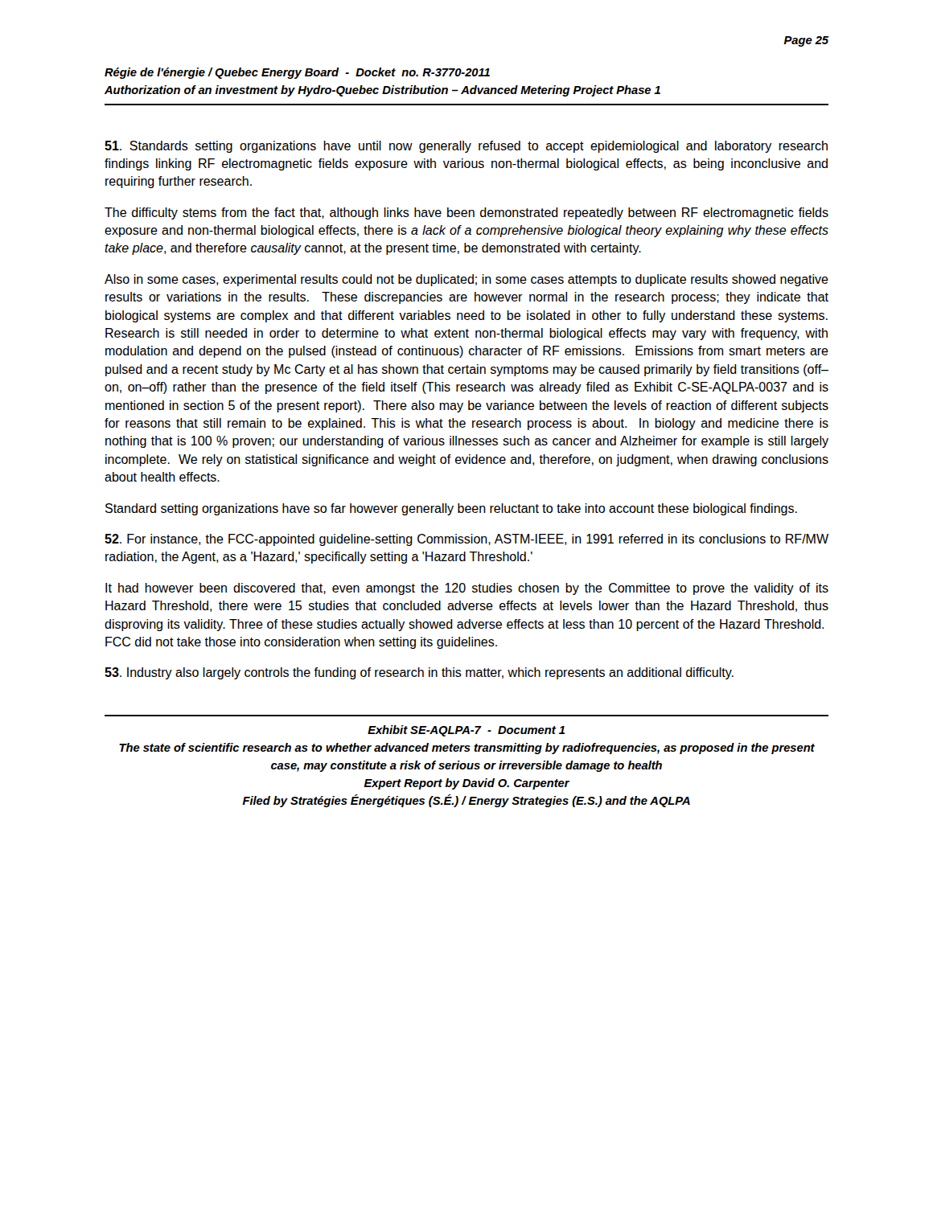Page 25
Régie de l'énergie / Quebec Energy Board - Docket no. R-3770-2011
Authorization of an investment by Hydro-Quebec Distribution – Advanced Metering Project Phase 1
51. Standards setting organizations have until now generally refused to accept epidemiological and laboratory research findings linking RF electromagnetic fields exposure with various non-thermal biological effects, as being inconclusive and requiring further research.
The difficulty stems from the fact that, although links have been demonstrated repeatedly between RF electromagnetic fields exposure and non-thermal biological effects, there is a lack of a comprehensive biological theory explaining why these effects take place, and therefore causality cannot, at the present time, be demonstrated with certainty.
Also in some cases, experimental results could not be duplicated; in some cases attempts to duplicate results showed negative results or variations in the results. These discrepancies are however normal in the research process; they indicate that biological systems are complex and that different variables need to be isolated in other to fully understand these systems. Research is still needed in order to determine to what extent non-thermal biological effects may vary with frequency, with modulation and depend on the pulsed (instead of continuous) character of RF emissions. Emissions from smart meters are pulsed and a recent study by Mc Carty et al has shown that certain symptoms may be caused primarily by field transitions (off–on, on–off) rather than the presence of the field itself (This research was already filed as Exhibit C-SE-AQLPA-0037 and is mentioned in section 5 of the present report). There also may be variance between the levels of reaction of different subjects for reasons that still remain to be explained. This is what the research process is about. In biology and medicine there is nothing that is 100 % proven; our understanding of various illnesses such as cancer and Alzheimer for example is still largely incomplete. We rely on statistical significance and weight of evidence and, therefore, on judgment, when drawing conclusions about health effects.
Standard setting organizations have so far however generally been reluctant to take into account these biological findings.
52. For instance, the FCC-appointed guideline-setting Commission, ASTM-IEEE, in 1991 referred in its conclusions to RF/MW radiation, the Agent, as a 'Hazard,' specifically setting a 'Hazard Threshold.'
It had however been discovered that, even amongst the 120 studies chosen by the Committee to prove the validity of its Hazard Threshold, there were 15 studies that concluded adverse effects at levels lower than the Hazard Threshold, thus disproving its validity. Three of these studies actually showed adverse effects at less than 10 percent of the Hazard Threshold. FCC did not take those into consideration when setting its guidelines.
53. Industry also largely controls the funding of research in this matter, which represents an additional difficulty.
Exhibit SE-AQLPA-7 - Document 1
The state of scientific research as to whether advanced meters transmitting by radiofrequencies, as proposed in the present case, may constitute a risk of serious or irreversible damage to health
Expert Report by David O. Carpenter
Filed by Stratégies Énergétiques (S.É.) / Energy Strategies (E.S.) and the AQLPA